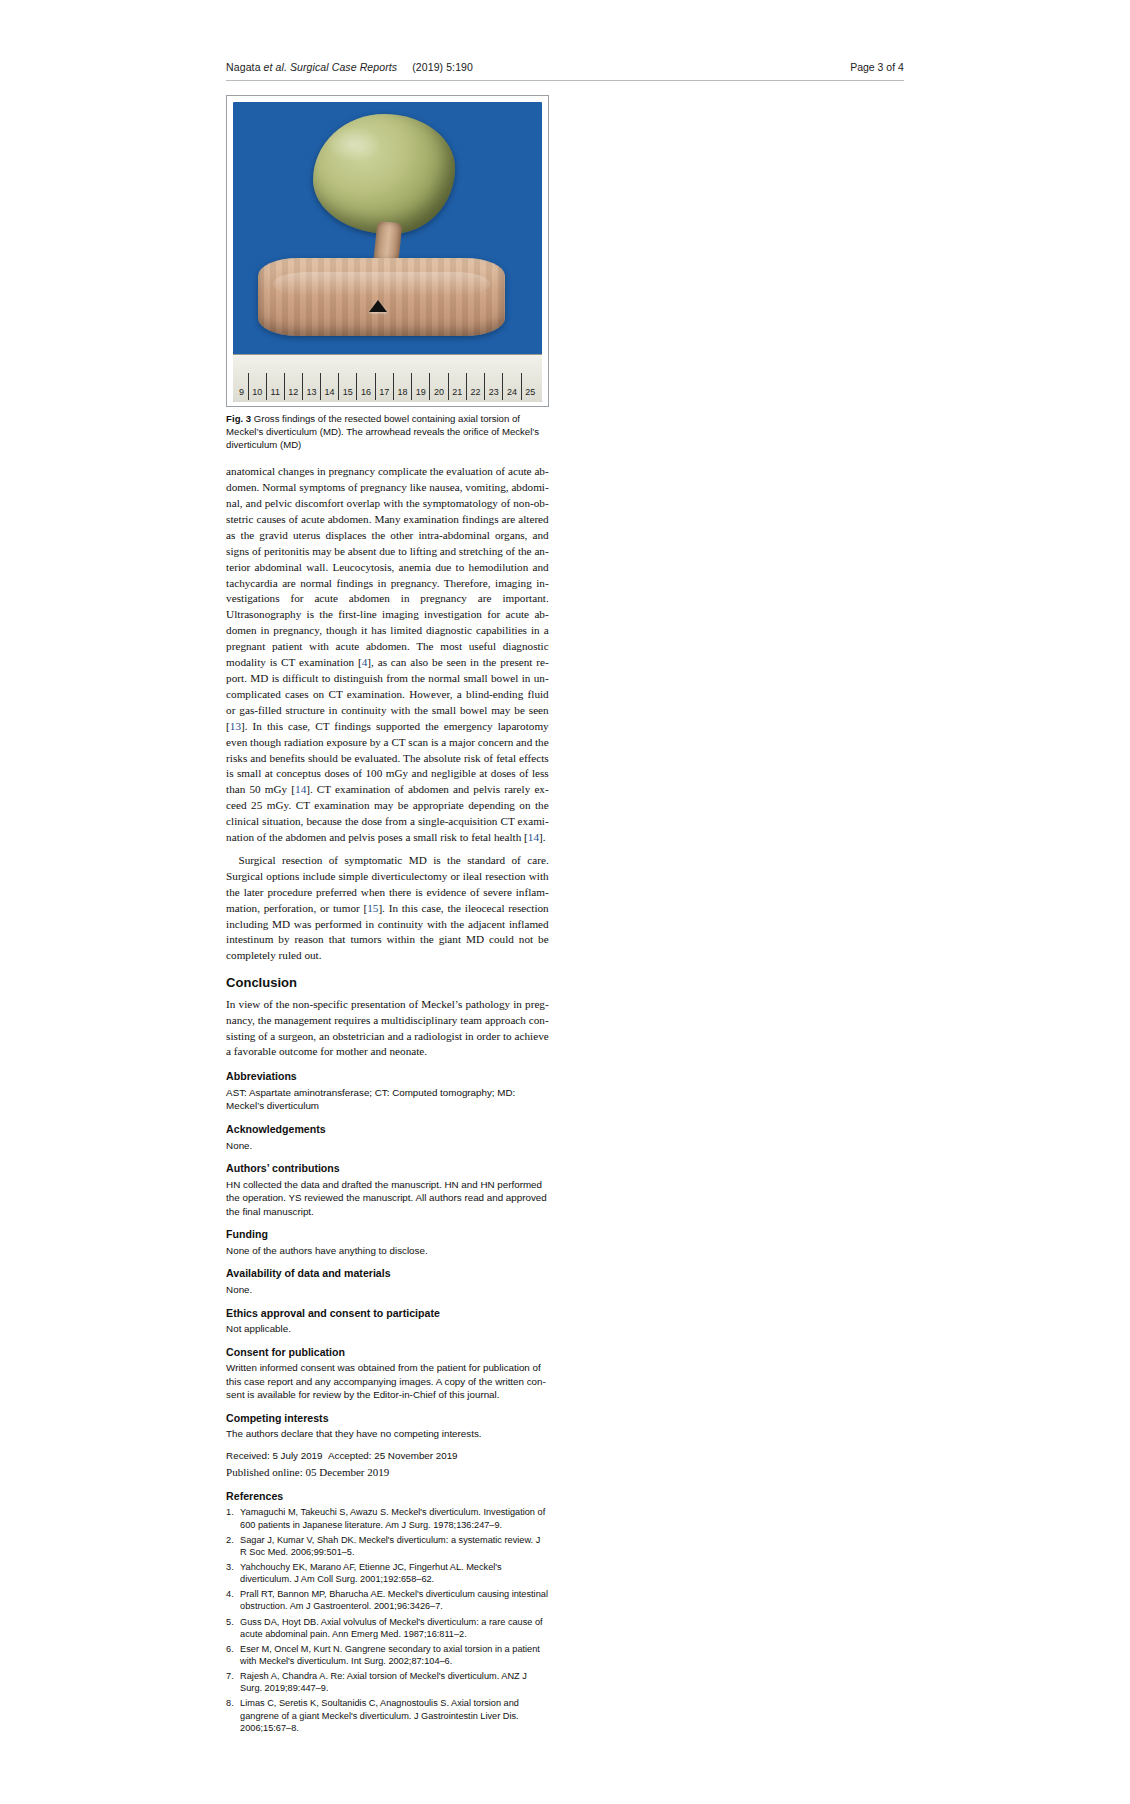Nagata et al. Surgical Case Reports (2019) 5:190
Page 3 of 4
9 10 11 12 13 14 15 16 17 18 19 20 21 22 23 24 25
Fig. 3 Gross findings of the resected bowel containing axial torsion of Meckel’s diverticulum (MD). The arrowhead reveals the orifice of Meckel’s diverticulum (MD)
anatomical changes in pregnancy complicate the evaluation of acute abdomen. Normal symptoms of pregnancy like nausea, vomiting, abdominal, and pelvic discomfort overlap with the symptomatology of non-obstetric causes of acute abdomen. Many examination findings are altered as the gravid uterus displaces the other intra-abdominal organs, and signs of peritonitis may be absent due to lifting and stretching of the anterior abdominal wall. Leucocytosis, anemia due to hemodilution and tachycardia are normal findings in pregnancy. Therefore, imaging investigations for acute abdomen in pregnancy are important. Ultrasonography is the first-line imaging investigation for acute abdomen in pregnancy, though it has limited diagnostic capabilities in a pregnant patient with acute abdomen. The most useful diagnostic modality is CT examination [4], as can also be seen in the present report. MD is difficult to distinguish from the normal small bowel in uncomplicated cases on CT examination. However, a blind-ending fluid or gas-filled structure in continuity with the small bowel may be seen [13]. In this case, CT findings supported the emergency laparotomy even though radiation exposure by a CT scan is a major concern and the risks and benefits should be evaluated. The absolute risk of fetal effects is small at conceptus doses of 100 mGy and negligible at doses of less than 50 mGy [14]. CT examination of abdomen and pelvis rarely exceed 25 mGy. CT examination may be appropriate depending on the clinical situation, because the dose from a single-acquisition CT examination of the abdomen and pelvis poses a small risk to fetal health [14].
Surgical resection of symptomatic MD is the standard of care. Surgical options include simple diverticulectomy or ileal resection with the later procedure preferred when there is evidence of severe inflammation, perforation, or tumor [15]. In this case, the ileocecal resection including MD was performed in continuity with the adjacent inflamed intestinum by reason that tumors within the giant MD could not be completely ruled out.
Conclusion
In view of the non-specific presentation of Meckel’s pathology in pregnancy, the management requires a multidisciplinary team approach consisting of a surgeon, an obstetrician and a radiologist in order to achieve a favorable outcome for mother and neonate.
Abbreviations
AST: Aspartate aminotransferase; CT: Computed tomography; MD: Meckel’s diverticulum
Acknowledgements
None.
Authors’ contributions
HN collected the data and drafted the manuscript. HN and HN performed the operation. YS reviewed the manuscript. All authors read and approved the final manuscript.
Funding
None of the authors have anything to disclose.
Availability of data and materials
None.
Ethics approval and consent to participate
Not applicable.
Consent for publication
Written informed consent was obtained from the patient for publication of this case report and any accompanying images. A copy of the written consent is available for review by the Editor-in-Chief of this journal.
Competing interests
The authors declare that they have no competing interests.
Received: 5 July 2019 Accepted: 25 November 2019
Published online: 05 December 2019
References
Yamaguchi M, Takeuchi S, Awazu S. Meckel's diverticulum. Investigation of 600 patients in Japanese literature. Am J Surg. 1978;136:247–9.
Sagar J, Kumar V, Shah DK. Meckel's diverticulum: a systematic review. J R Soc Med. 2006;99:501–5.
Yahchouchy EK, Marano AF, Etienne JC, Fingerhut AL. Meckel's diverticulum. J Am Coll Surg. 2001;192:658–62.
Prall RT, Bannon MP, Bharucha AE. Meckel's diverticulum causing intestinal obstruction. Am J Gastroenterol. 2001;96:3426–7.
Guss DA, Hoyt DB. Axial volvulus of Meckel's diverticulum: a rare cause of acute abdominal pain. Ann Emerg Med. 1987;16:811–2.
Eser M, Oncel M, Kurt N. Gangrene secondary to axial torsion in a patient with Meckel's diverticulum. Int Surg. 2002;87:104–6.
Rajesh A, Chandra A. Re: Axial torsion of Meckel's diverticulum. ANZ J Surg. 2019;89:447–9.
Limas C, Seretis K, Soultanidis C, Anagnostoulis S. Axial torsion and gangrene of a giant Meckel's diverticulum. J Gastrointestin Liver Dis. 2006;15:67–8.